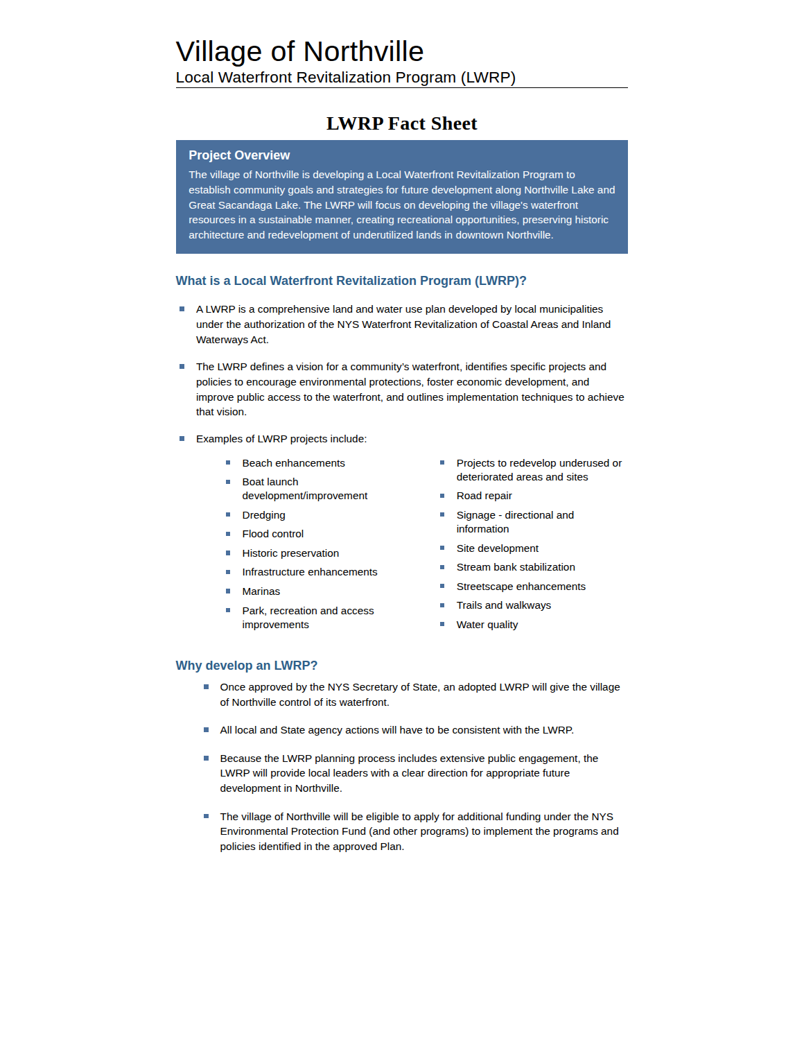Village of Northville
Local Waterfront Revitalization Program (LWRP)
LWRP Fact Sheet
Project Overview
The village of Northville is developing a Local Waterfront Revitalization Program to establish community goals and strategies for future development along Northville Lake and Great Sacandaga Lake. The LWRP will focus on developing the village's waterfront resources in a sustainable manner, creating recreational opportunities, preserving historic architecture and redevelopment of underutilized lands in downtown Northville.
What is a Local Waterfront Revitalization Program (LWRP)?
A LWRP is a comprehensive land and water use plan developed by local municipalities under the authorization of the NYS Waterfront Revitalization of Coastal Areas and Inland Waterways Act.
The LWRP defines a vision for a community’s waterfront, identifies specific projects and policies to encourage environmental protections, foster economic development, and improve public access to the waterfront, and outlines implementation techniques to achieve that vision.
Examples of LWRP projects include:
Beach enhancements
Boat launch development/improvement
Dredging
Flood control
Historic preservation
Infrastructure enhancements
Marinas
Park, recreation and access improvements
Projects to redevelop underused or deteriorated areas and sites
Road repair
Signage - directional and information
Site development
Stream bank stabilization
Streetscape enhancements
Trails and walkways
Water quality
Why develop an LWRP?
Once approved by the NYS Secretary of State, an adopted LWRP will give the village of Northville control of its waterfront.
All local and State agency actions will have to be consistent with the LWRP.
Because the LWRP planning process includes extensive public engagement, the LWRP will provide local leaders with a clear direction for appropriate future development in Northville.
The village of Northville will be eligible to apply for additional funding under the NYS Environmental Protection Fund (and other programs) to implement the programs and policies identified in the approved Plan.